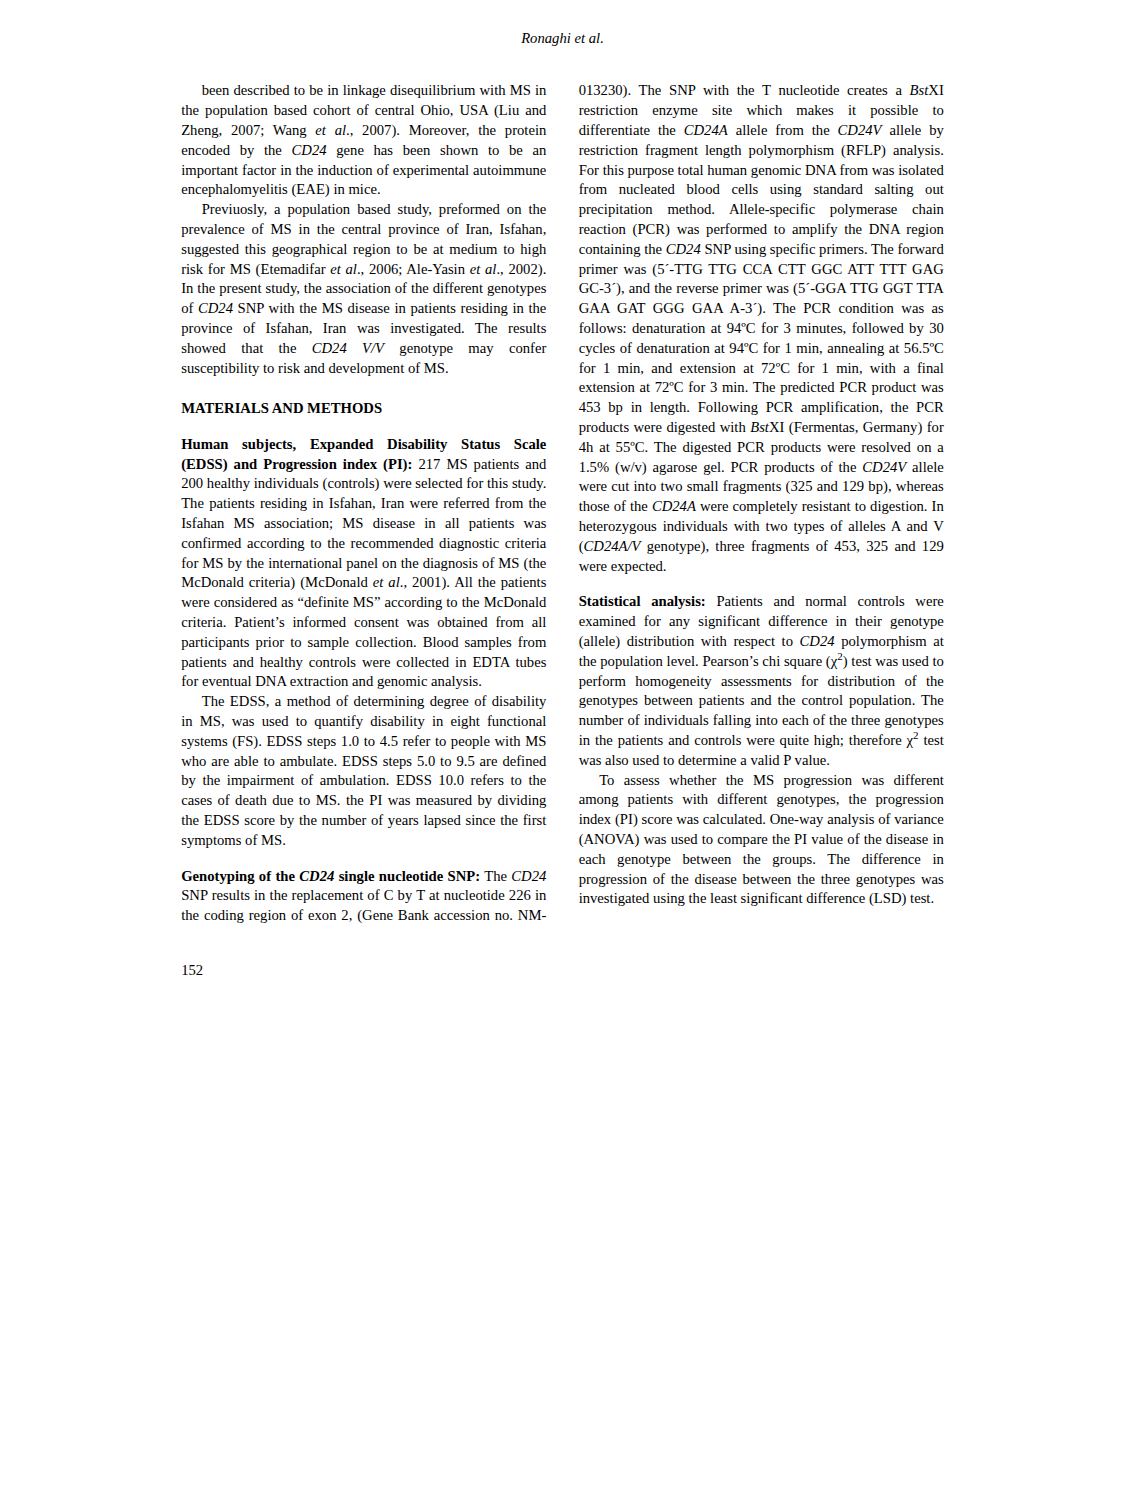Ronaghi et al.
been described to be in linkage disequilibrium with MS in the population based cohort of central Ohio, USA (Liu and Zheng, 2007; Wang et al., 2007). Moreover, the protein encoded by the CD24 gene has been shown to be an important factor in the induction of experimental autoimmune encephalomyelitis (EAE) in mice.
Previuosly, a population based study, preformed on the prevalence of MS in the central province of Iran, Isfahan, suggested this geographical region to be at medium to high risk for MS (Etemadifar et al., 2006; Ale-Yasin et al., 2002). In the present study, the association of the different genotypes of CD24 SNP with the MS disease in patients residing in the province of Isfahan, Iran was investigated. The results showed that the CD24 V/V genotype may confer susceptibility to risk and development of MS.
Materials and Methods
Human subjects, Expanded Disability Status Scale (EDSS) and Progression index (PI): 217 MS patients and 200 healthy individuals (controls) were selected for this study. The patients residing in Isfahan, Iran were referred from the Isfahan MS association; MS disease in all patients was confirmed according to the recommended diagnostic criteria for MS by the international panel on the diagnosis of MS (the McDonald criteria) (McDonald et al., 2001). All the patients were considered as “definite MS” according to the McDonald criteria. Patient’s informed consent was obtained from all participants prior to sample collection. Blood samples from patients and healthy controls were collected in EDTA tubes for eventual DNA extraction and genomic analysis.
The EDSS, a method of determining degree of disability in MS, was used to quantify disability in eight functional systems (FS). EDSS steps 1.0 to 4.5 refer to people with MS who are able to ambulate. EDSS steps 5.0 to 9.5 are defined by the impairment of ambulation. EDSS 10.0 refers to the cases of death due to MS. the PI was measured by dividing the EDSS score by the number of years lapsed since the first symptoms of MS.
Genotyping of the CD24 single nucleotide SNP: The CD24 SNP results in the replacement of C by T at nucleotide 226 in the coding region of exon 2, (Gene Bank accession no. NM-013230). The SNP with the T nucleotide creates a Bst XI restriction enzyme site which makes it possible to differentiate the CD24A allele from the CD24V allele by restriction fragment length polymorphism (RFLP) analysis. For this purpose total human genomic DNA from was isolated from nucleated blood cells using standard salting out precipitation method. Allele-specific polymerase chain reaction (PCR) was performed to amplify the DNA region containing the CD24 SNP using specific primers. The forward primer was (5´-TTG TTG CCA CTT GGC ATT TTT GAG GC-3´), and the reverse primer was (5´-GGA TTG GGT TTA GAA GAT GGG GAA A-3´). The PCR condition was as follows: denaturation at 94ºC for 3 minutes, followed by 30 cycles of denaturation at 94ºC for 1 min, annealing at 56.5ºC for 1 min, and extension at 72ºC for 1 min, with a final extension at 72ºC for 3 min. The predicted PCR product was 453 bp in length. Following PCR amplification, the PCR products were digested with Bst XI (Fermentas, Germany) for 4h at 55ºC. The digested PCR products were resolved on a 1.5% (w/v) agarose gel. PCR products of the CD24V allele were cut into two small fragments (325 and 129 bp), whereas those of the CD24A were completely resistant to digestion. In heterozygous individuals with two types of alleles A and V (CD24A/V genotype), three fragments of 453, 325 and 129 were expected.
Statistical analysis: Patients and normal controls were examined for any significant difference in their genotype (allele) distribution with respect to CD24 polymorphism at the population level. Pearson’s chi square (χ2) test was used to perform homogeneity assessments for distribution of the genotypes between patients and the control population. The number of individuals falling into each of the three genotypes in the patients and controls were quite high; therefore χ2 test was also used to determine a valid P value.
To assess whether the MS progression was different among patients with different genotypes, the progression index (PI) score was calculated. One-way analysis of variance (ANOVA) was used to compare the PI value of the disease in each genotype between the groups. The difference in progression of the disease between the three genotypes was investigated using the least significant difference (LSD) test.
152